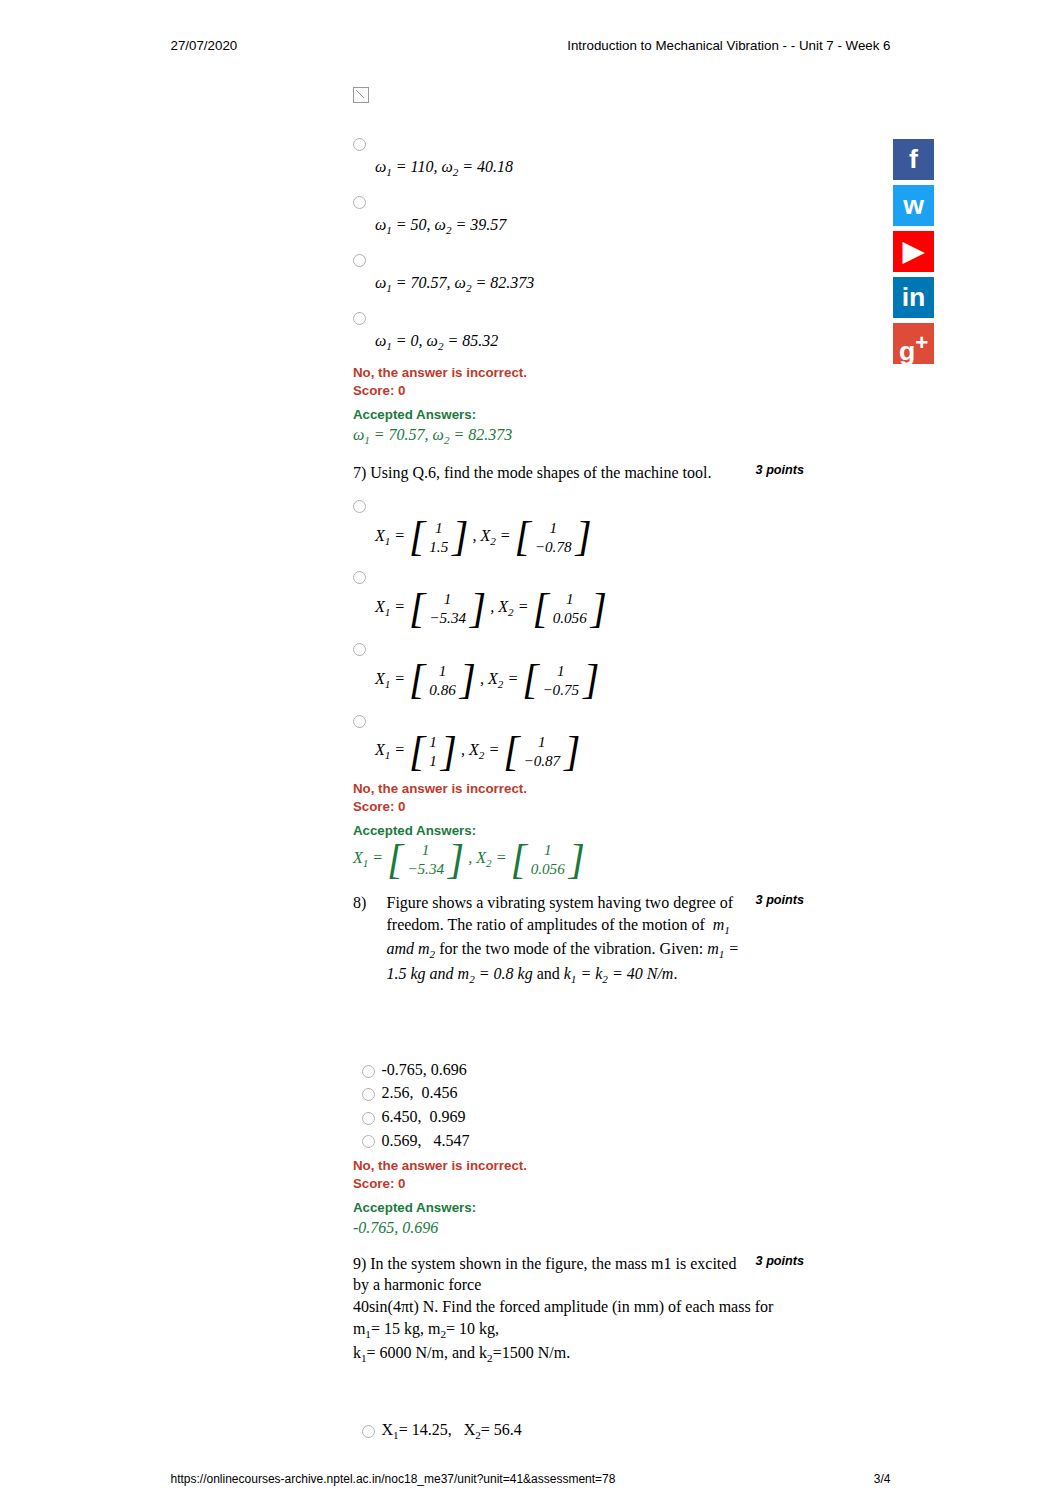27/07/2020 Introduction to Mechanical Vibration - - Unit 7 - Week 6
f
w
▶
in
g+
ω1 = 110, ω2 = 40.18
ω1 = 50, ω2 = 39.57
ω1 = 70.57, ω2 = 82.373
ω1 = 0, ω2 = 85.32
No, the answer is incorrect.
Score: 0
Accepted Answers:
ω1 = 70.57, ω2 = 82.373
7) Using Q.6, find the mode shapes of the machine tool.
3 points
X1 = [11.5] , X2 = [1−0.78]
X1 = [1−5.34] , X2 = [10.056]
X1 = [10.86] , X2 = [1−0.75]
X1 = [11] , X2 = [1−0.87]
No, the answer is incorrect.
Score: 0
Accepted Answers:
X1 = [1−5.34] , X2 = [10.056]
8)
Figure shows a vibrating system having two degree of freedom. The ratio of amplitudes of the motion of m1 amd m2 for the two mode of the vibration. Given: m1 = 1.5 kg and m2 = 0.8 kg and k1 = k2 = 40 N/m.
3 points
-0.765, 0.696
2.56, 0.456
6.450, 0.969
0.569, 4.547
No, the answer is incorrect.
Score: 0
Accepted Answers:
-0.765, 0.696
9) In the system shown in the figure, the mass m1 is excited by a harmonic force
3 points
40sin(4πt) N. Find the forced amplitude (in mm) of each mass for m1= 15 kg, m2= 10 kg,
k1= 6000 N/m, and k2=1500 N/m.
X1= 14.25, X2= 56.4
https://onlinecourses-archive.nptel.ac.in/noc18_me37/unit?unit=41&assessment=78 3/4